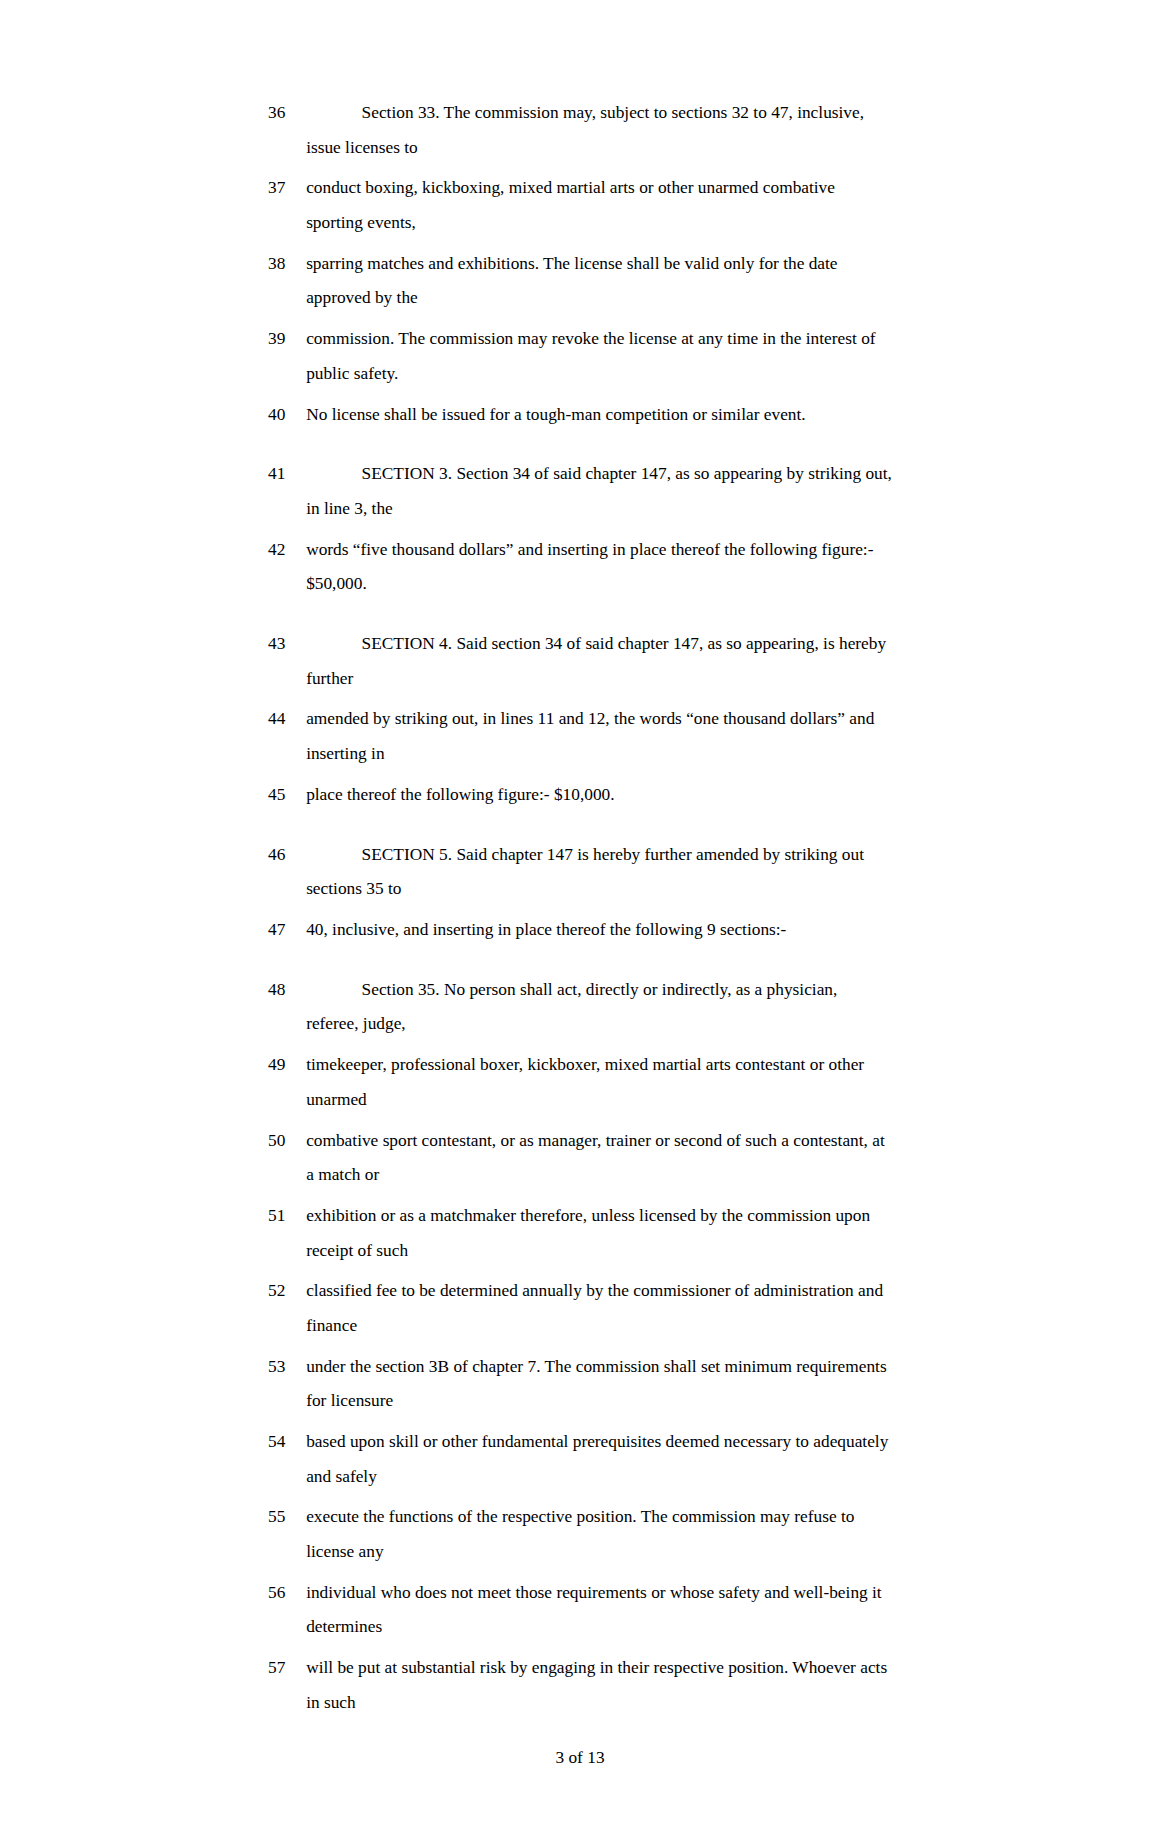36
Section 33. The commission may, subject to sections 32 to 47, inclusive, issue licenses to
37
conduct boxing, kickboxing, mixed martial arts or other unarmed combative sporting events,
38
sparring matches and exhibitions. The license shall be valid only for the date approved by the
39
commission. The commission may revoke the license at any time in the interest of public safety.
40
No license shall be issued for a tough-man competition or similar event.
41
SECTION 3. Section 34 of said chapter 147, as so appearing by striking out, in line 3, the
42
words “five thousand dollars” and inserting in place thereof the following figure:- $50,000.
43
SECTION 4. Said section 34 of said chapter 147, as so appearing, is hereby further
44
amended by striking out, in lines 11 and 12, the words “one thousand dollars” and inserting in
45
place thereof the following figure:- $10,000.
46
SECTION 5. Said chapter 147 is hereby further amended by striking out sections 35 to
47
40, inclusive, and inserting in place thereof the following 9 sections:-
48
Section 35. No person shall act, directly or indirectly, as a physician, referee, judge,
49
timekeeper, professional boxer, kickboxer, mixed martial arts contestant or other unarmed
50
combative sport contestant, or as manager, trainer or second of such a contestant, at a match or
51
exhibition or as a matchmaker therefore, unless licensed by the commission upon receipt of such
52
classified fee to be determined annually by the commissioner of administration and finance
53
under the section 3B of chapter 7. The commission shall set minimum requirements for licensure
54
based upon skill or other fundamental prerequisites deemed necessary to adequately and safely
55
execute the functions of the respective position. The commission may refuse to license any
56
individual who does not meet those requirements or whose safety and well-being it determines
57
will be put at substantial risk by engaging in their respective position. Whoever acts in such
3 of 13